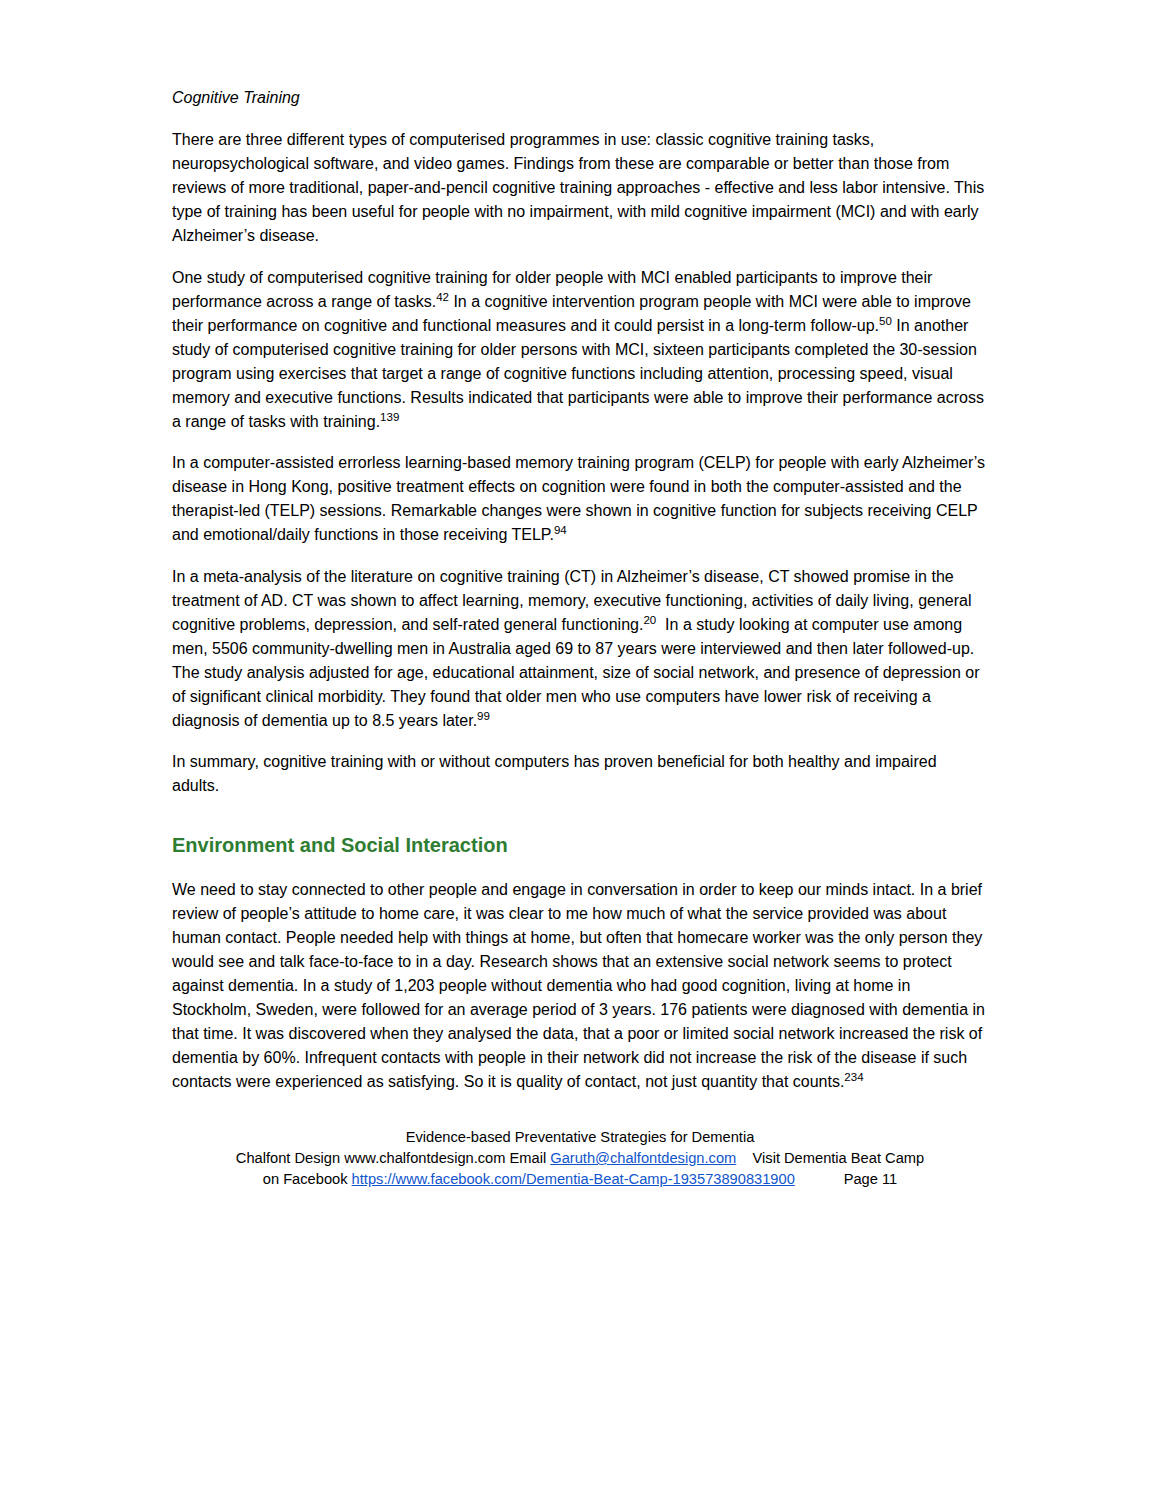Cognitive Training
There are three different types of computerised programmes in use: classic cognitive training tasks, neuropsychological software, and video games. Findings from these are comparable or better than those from reviews of more traditional, paper-and-pencil cognitive training approaches - effective and less labor intensive. This type of training has been useful for people with no impairment, with mild cognitive impairment (MCI) and with early Alzheimer’s disease.
One study of computerised cognitive training for older people with MCI enabled participants to improve their performance across a range of tasks.42 In a cognitive intervention program people with MCI were able to improve their performance on cognitive and functional measures and it could persist in a long-term follow-up.50 In another study of computerised cognitive training for older persons with MCI, sixteen participants completed the 30-session program using exercises that target a range of cognitive functions including attention, processing speed, visual memory and executive functions. Results indicated that participants were able to improve their performance across a range of tasks with training.139
In a computer-assisted errorless learning-based memory training program (CELP) for people with early Alzheimer’s disease in Hong Kong, positive treatment effects on cognition were found in both the computer-assisted and the therapist-led (TELP) sessions. Remarkable changes were shown in cognitive function for subjects receiving CELP and emotional/daily functions in those receiving TELP.94
In a meta-analysis of the literature on cognitive training (CT) in Alzheimer’s disease, CT showed promise in the treatment of AD. CT was shown to affect learning, memory, executive functioning, activities of daily living, general cognitive problems, depression, and self-rated general functioning.20 In a study looking at computer use among men, 5506 community-dwelling men in Australia aged 69 to 87 years were interviewed and then later followed-up. The study analysis adjusted for age, educational attainment, size of social network, and presence of depression or of significant clinical morbidity. They found that older men who use computers have lower risk of receiving a diagnosis of dementia up to 8.5 years later.99
In summary, cognitive training with or without computers has proven beneficial for both healthy and impaired adults.
Environment and Social Interaction
We need to stay connected to other people and engage in conversation in order to keep our minds intact. In a brief review of people’s attitude to home care, it was clear to me how much of what the service provided was about human contact. People needed help with things at home, but often that homecare worker was the only person they would see and talk face-to-face to in a day. Research shows that an extensive social network seems to protect against dementia. In a study of 1,203 people without dementia who had good cognition, living at home in Stockholm, Sweden, were followed for an average period of 3 years. 176 patients were diagnosed with dementia in that time. It was discovered when they analysed the data, that a poor or limited social network increased the risk of dementia by 60%. Infrequent contacts with people in their network did not increase the risk of the disease if such contacts were experienced as satisfying. So it is quality of contact, not just quantity that counts.234
Evidence-based Preventative Strategies for Dementia
Chalfont Design www.chalfontdesign.com Email Garuth@chalfontdesign.com Visit Dementia Beat Camp
on Facebook https://www.facebook.com/Dementia-Beat-Camp-193573890831900 Page 11